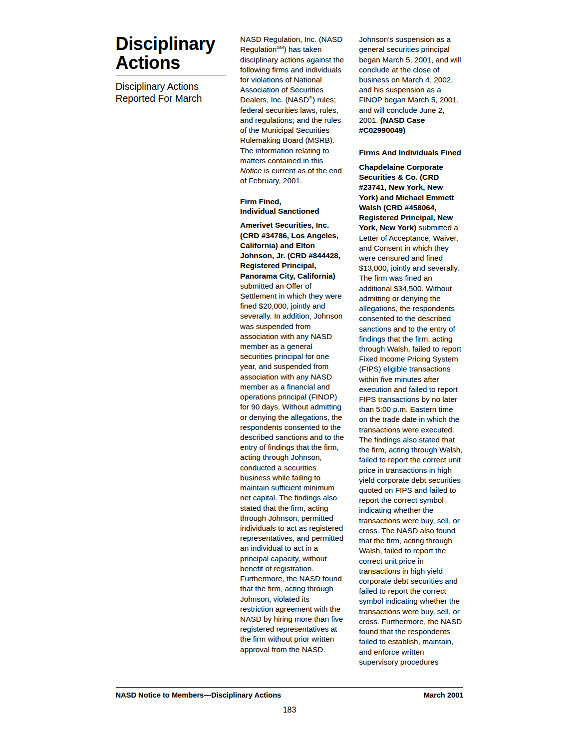Disciplinary
Actions
Disciplinary Actions
Reported For March
NASD Regulation, Inc. (NASD RegulationSM) has taken disciplinary actions against the following firms and individuals for violations of National Association of Securities Dealers, Inc. (NASD®) rules; federal securities laws, rules, and regulations; and the rules of the Municipal Securities Rulemaking Board (MSRB). The information relating to matters contained in this Notice is current as of the end of February, 2001.
Firm Fined,
Individual Sanctioned
Amerivet Securities, Inc. (CRD #34786, Los Angeles, California) and Elton Johnson, Jr. (CRD #844428, Registered Principal, Panorama City, California) submitted an Offer of Settlement in which they were fined $20,000, jointly and severally. In addition, Johnson was suspended from association with any NASD member as a general securities principal for one year, and suspended from association with any NASD member as a financial and operations principal (FINOP) for 90 days. Without admitting or denying the allegations, the respondents consented to the described sanctions and to the entry of findings that the firm, acting through Johnson, conducted a securities business while failing to maintain sufficient minimum net capital. The findings also stated that the firm, acting through Johnson, permitted individuals to act as registered representatives, and permitted an individual to act in a principal capacity, without benefit of registration. Furthermore, the NASD found that the firm, acting through Johnson, violated its restriction agreement with the NASD by hiring more than five registered representatives at the firm without prior written approval from the NASD.
Johnson’s suspension as a general securities principal began March 5, 2001, and will conclude at the close of business on March 4, 2002, and his suspension as a FINOP began March 5, 2001, and will conclude June 2, 2001. (NASD Case #C02990049)
Firms And Individuals Fined
Chapdelaine Corporate Securities & Co. (CRD #23741, New York, New York) and Michael Emmett Walsh (CRD #458064, Registered Principal, New York, New York) submitted a Letter of Acceptance, Waiver, and Consent in which they were censured and fined $13,000, jointly and severally. The firm was fined an additional $34,500. Without admitting or denying the allegations, the respondents consented to the described sanctions and to the entry of findings that the firm, acting through Walsh, failed to report Fixed Income Pricing System (FIPS) eligible transactions within five minutes after execution and failed to report FIPS transactions by no later than 5:00 p.m. Eastern time on the trade date in which the transactions were executed. The findings also stated that the firm, acting through Walsh, failed to report the correct unit price in transactions in high yield corporate debt securities quoted on FIPS and failed to report the correct symbol indicating whether the transactions were buy, sell, or cross. The NASD also found that the firm, acting through Walsh, failed to report the correct unit price in transactions in high yield corporate debt securities and failed to report the correct symbol indicating whether the transactions were buy, sell, or cross. Furthermore, the NASD found that the respondents failed to establish, maintain, and enforce written supervisory procedures
NASD Notice to Members—Disciplinary Actions March 2001
183